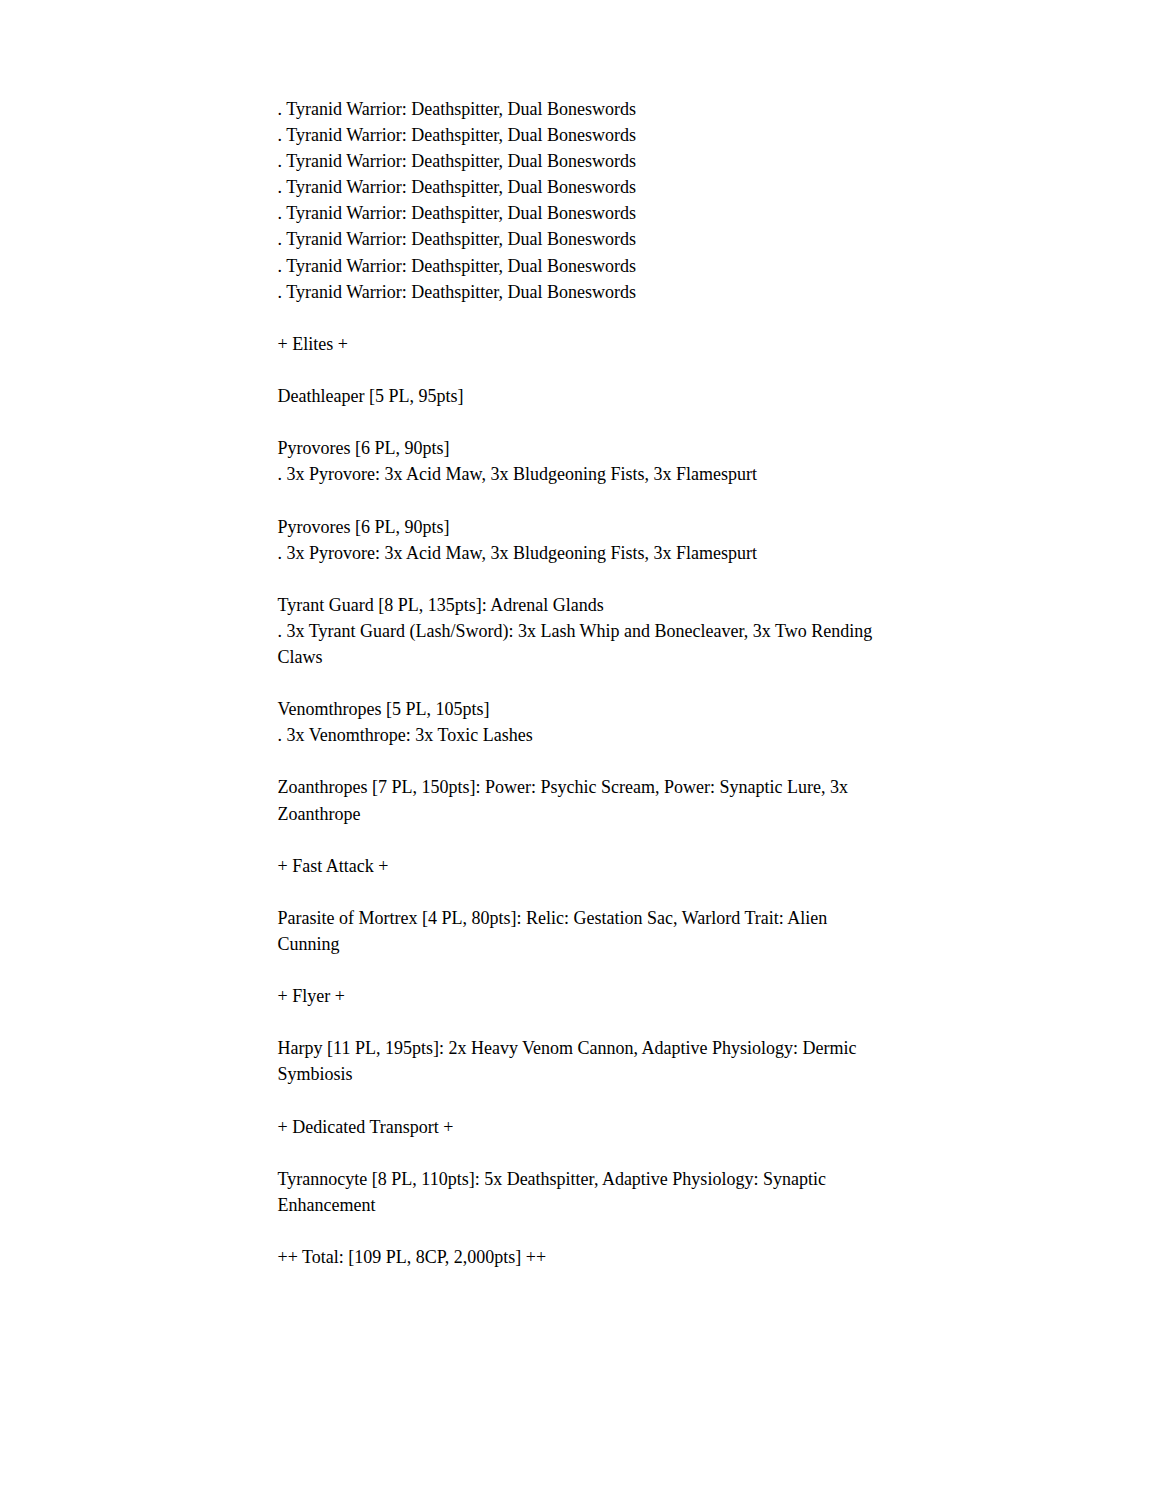. Tyranid Warrior: Deathspitter, Dual Boneswords
. Tyranid Warrior: Deathspitter, Dual Boneswords
. Tyranid Warrior: Deathspitter, Dual Boneswords
. Tyranid Warrior: Deathspitter, Dual Boneswords
. Tyranid Warrior: Deathspitter, Dual Boneswords
. Tyranid Warrior: Deathspitter, Dual Boneswords
. Tyranid Warrior: Deathspitter, Dual Boneswords
. Tyranid Warrior: Deathspitter, Dual Boneswords
+ Elites +
Deathleaper [5 PL, 95pts]
Pyrovores [6 PL, 90pts]
. 3x Pyrovore: 3x Acid Maw, 3x Bludgeoning Fists, 3x Flamespurt
Pyrovores [6 PL, 90pts]
. 3x Pyrovore: 3x Acid Maw, 3x Bludgeoning Fists, 3x Flamespurt
Tyrant Guard [8 PL, 135pts]: Adrenal Glands
. 3x Tyrant Guard (Lash/Sword): 3x Lash Whip and Bonecleaver, 3x Two Rending Claws
Venomthropes [5 PL, 105pts]
. 3x Venomthrope: 3x Toxic Lashes
Zoanthropes [7 PL, 150pts]: Power: Psychic Scream, Power: Synaptic Lure, 3x Zoanthrope
+ Fast Attack +
Parasite of Mortrex [4 PL, 80pts]: Relic: Gestation Sac, Warlord Trait: Alien Cunning
+ Flyer +
Harpy [11 PL, 195pts]: 2x Heavy Venom Cannon, Adaptive Physiology: Dermic Symbiosis
+ Dedicated Transport +
Tyrannocyte [8 PL, 110pts]: 5x Deathspitter, Adaptive Physiology: Synaptic Enhancement
++ Total: [109 PL, 8CP, 2,000pts] ++